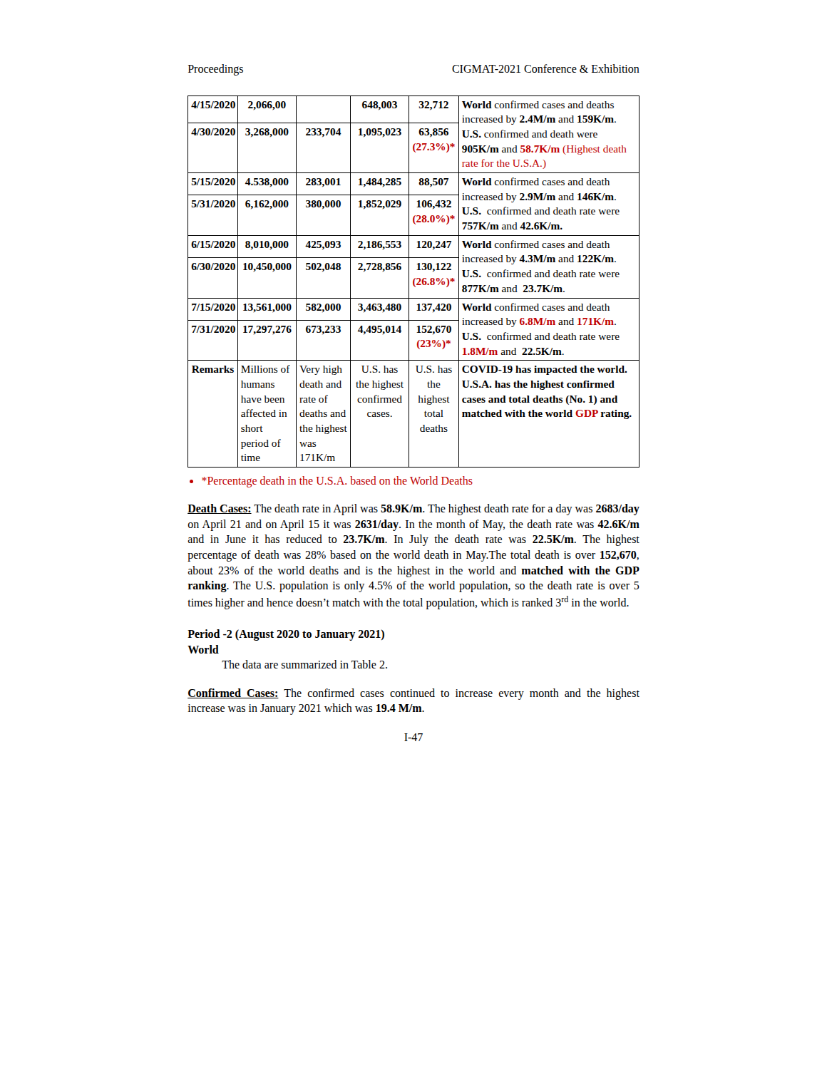Proceedings
CIGMAT-2021 Conference & Exhibition
| 4/15/2020 | 2,066,00 | | 648,003 | 32,712 | World confirmed cases and deaths increased by 2.4M/m and 159K/m . U.S. confirmed and death were 905K/m and 58.7K/m (Highest death rate for the U.S.A.) |
| 4/30/2020 | 3,268,000 | 233,704 | 1,095,023 | 63,856 (27.3%)* |
| 5/15/2020 | 4.538,000 | 283,001 | 1,484,285 | 88,507 | World confirmed cases and death increased by 2.9M/m and 146K/m . U.S. confirmed and death rate were 757K/m and 42.6K/m. |
| 5/31/2020 | 6,162,000 | 380,000 | 1,852,029 | 106,432 (28.0%)* |
| 6/15/2020 | 8,010,000 | 425,093 | 2,186,553 | 120,247 | World confirmed cases and death increased by 4.3M/m and 122K/m . U.S. confirmed and death rate were 877K/m and 23.7K/m . |
| 6/30/2020 | 10,450,000 | 502,048 | 2,728,856 | 130,122 (26.8%)* |
| 7/15/2020 | 13,561,000 | 582,000 | 3,463,480 | 137,420 | World confirmed cases and death increased by 6.8M/m and 171K/m . U.S. confirmed and death rate were 1.8M/m and 22.5K/m . |
| 7/31/2020 | 17,297,276 | 673,233 | 4,495,014 | 152,670 (23%)* |
| Remarks | Millions of humans have been affected in short period of time | Very high death and rate of deaths and the highest was 171K/m | U.S. has the highest confirmed cases. | U.S. has the highest total deaths | COVID-19 has impacted the world. U.S.A. has the highest confirmed cases and total deaths (No. 1) and matched with the world GDP rating. |
*Percentage death in the U.S.A. based on the World Deaths
Death Cases: The death rate in April was 58.9K/m. The highest death rate for a day was 2683/day on April 21 and on April 15 it was 2631/day. In the month of May, the death rate was 42.6K/m and in June it has reduced to 23.7K/m. In July the death rate was 22.5K/m. The highest percentage of death was 28% based on the world death in May.The total death is over 152,670, about 23% of the world deaths and is the highest in the world and matched with the GDP ranking. The U.S. population is only 4.5% of the world population, so the death rate is over 5 times higher and hence doesn’t match with the total population, which is ranked 3rd in the world.
Period -2 (August 2020 to January 2021)
World
The data are summarized in Table 2.
Confirmed Cases: The confirmed cases continued to increase every month and the highest increase was in January 2021 which was 19.4 M/m.
I-47